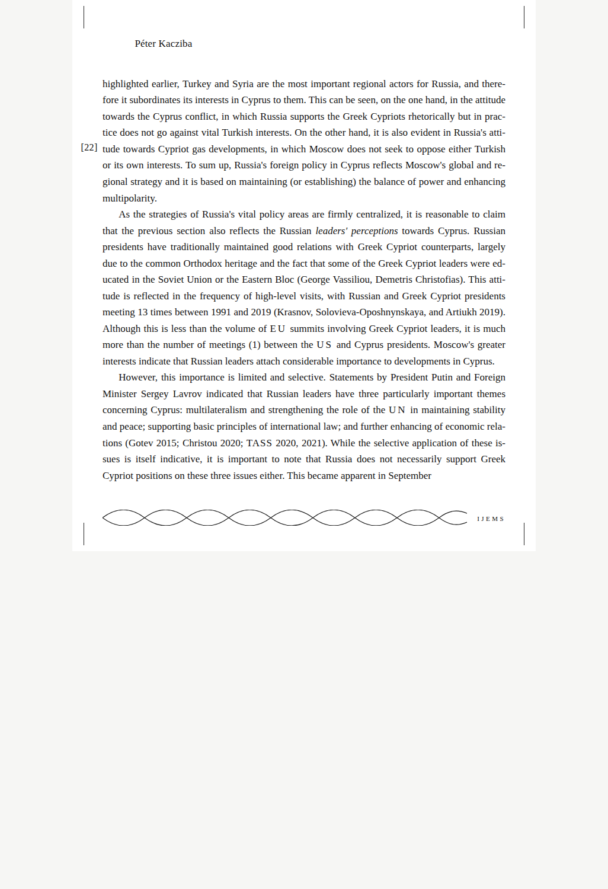Péter Kacziba
[22]
highlighted earlier, Turkey and Syria are the most important regional actors for Russia, and therefore it subordinates its interests in Cyprus to them. This can be seen, on the one hand, in the attitude towards the Cyprus conflict, in which Russia supports the Greek Cypriots rhetorically but in practice does not go against vital Turkish interests. On the other hand, it is also evident in Russia's attitude towards Cypriot gas developments, in which Moscow does not seek to oppose either Turkish or its own interests. To sum up, Russia's foreign policy in Cyprus reflects Moscow's global and regional strategy and it is based on maintaining (or establishing) the balance of power and enhancing multipolarity.
As the strategies of Russia's vital policy areas are firmly centralized, it is reasonable to claim that the previous section also reflects the Russian leaders' perceptions towards Cyprus. Russian presidents have traditionally maintained good relations with Greek Cypriot counterparts, largely due to the common Orthodox heritage and the fact that some of the Greek Cypriot leaders were educated in the Soviet Union or the Eastern Bloc (George Vassiliou, Demetris Christofias). This attitude is reflected in the frequency of high-level visits, with Russian and Greek Cypriot presidents meeting 13 times between 1991 and 2019 (Krasnov, Solovieva-Oposhnynskaya, and Artiukh 2019). Although this is less than the volume of EU summits involving Greek Cypriot leaders, it is much more than the number of meetings (1) between the US and Cyprus presidents. Moscow's greater interests indicate that Russian leaders attach considerable importance to developments in Cyprus.
However, this importance is limited and selective. Statements by President Putin and Foreign Minister Sergey Lavrov indicated that Russian leaders have three particularly important themes concerning Cyprus: multilateralism and strengthening the role of the UN in maintaining stability and peace; supporting basic principles of international law; and further enhancing of economic relations (Gotev 2015; Christou 2020; TASS 2020, 2021). While the selective application of these issues is itself indicative, it is important to note that Russia does not necessarily support Greek Cypriot positions on these three issues either. This became apparent in September
ijems